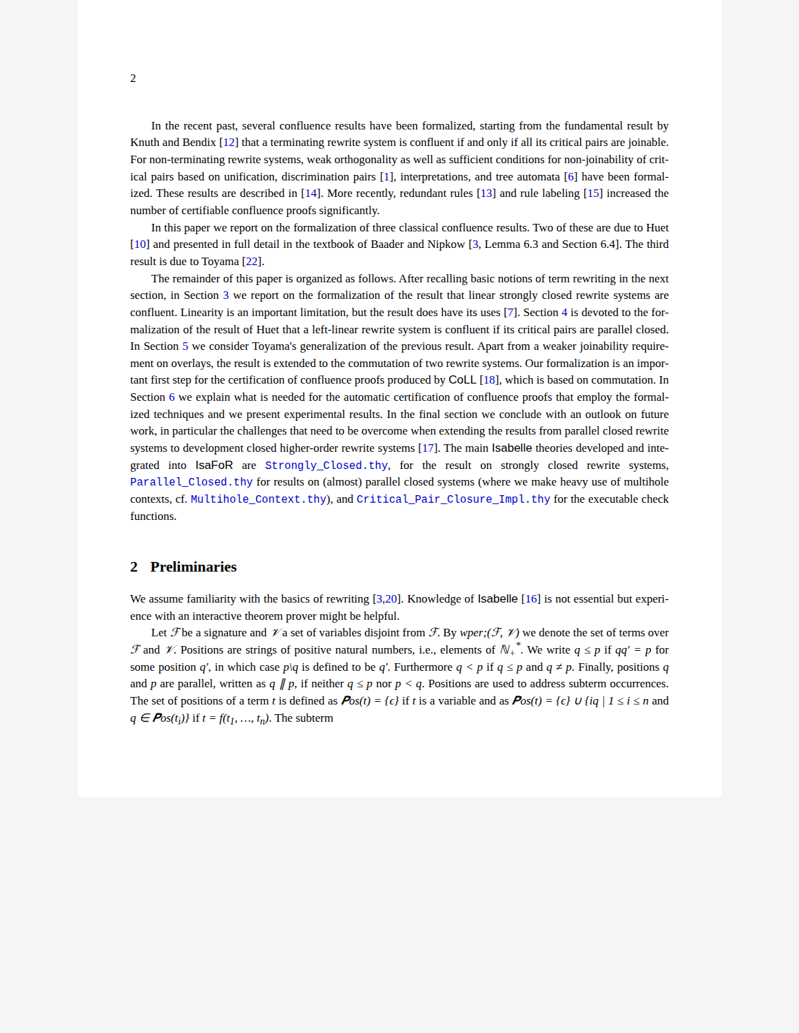2
In the recent past, several confluence results have been formalized, starting from the fundamental result by Knuth and Bendix [12] that a terminating rewrite system is confluent if and only if all its critical pairs are joinable. For non-terminating rewrite systems, weak orthogonality as well as sufficient conditions for non-joinability of critical pairs based on unification, discrimination pairs [1], interpretations, and tree automata [6] have been formalized. These results are described in [14]. More recently, redundant rules [13] and rule labeling [15] increased the number of certifiable confluence proofs significantly.
In this paper we report on the formalization of three classical confluence results. Two of these are due to Huet [10] and presented in full detail in the textbook of Baader and Nipkow [3, Lemma 6.3 and Section 6.4]. The third result is due to Toyama [22].
The remainder of this paper is organized as follows. After recalling basic notions of term rewriting in the next section, in Section 3 we report on the formalization of the result that linear strongly closed rewrite systems are confluent. Linearity is an important limitation, but the result does have its uses [7]. Section 4 is devoted to the formalization of the result of Huet that a left-linear rewrite system is confluent if its critical pairs are parallel closed. In Section 5 we consider Toyama's generalization of the previous result. Apart from a weaker joinability requirement on overlays, the result is extended to the commutation of two rewrite systems. Our formalization is an important first step for the certification of confluence proofs produced by CoLL [18], which is based on commutation. In Section 6 we explain what is needed for the automatic certification of confluence proofs that employ the formalized techniques and we present experimental results. In the final section we conclude with an outlook on future work, in particular the challenges that need to be overcome when extending the results from parallel closed rewrite systems to development closed higher-order rewrite systems [17]. The main Isabelle theories developed and integrated into IsaFoR are Strongly_Closed.thy, for the result on strongly closed rewrite systems, Parallel_Closed.thy for results on (almost) parallel closed systems (where we make heavy use of multihole contexts, cf. Multihole_Context.thy), and Critical_Pair_Closure_Impl.thy for the executable check functions.
2 Preliminaries
We assume familiarity with the basics of rewriting [3,20]. Knowledge of Isabelle [16] is not essential but experience with an interactive theorem prover might be helpful.
Let ℱ be a signature and 𝒱 a set of variables disjoint from ℱ. By wper;(ℱ, 𝒱) we denote the set of terms over ℱ and 𝒱. Positions are strings of positive natural numbers, i.e., elements of ℕ+*. We write q ≤ p if qq′ = p for some position q′, in which case p\q is defined to be q′. Furthermore q < p if q ≤ p and q ≠ p. Finally, positions q and p are parallel, written as q ∥ p, if neither q ≤ p nor p < q. Positions are used to address subterm occurrences. The set of positions of a term t is defined as 𝑷os(t) = {ϵ} if t is a variable and as 𝑷os(t) = {ϵ} ∪ {iq | 1 ≤ i ≤ n and q ∈ 𝑷os(ti)} if t = f(t1, …, tn). The subterm